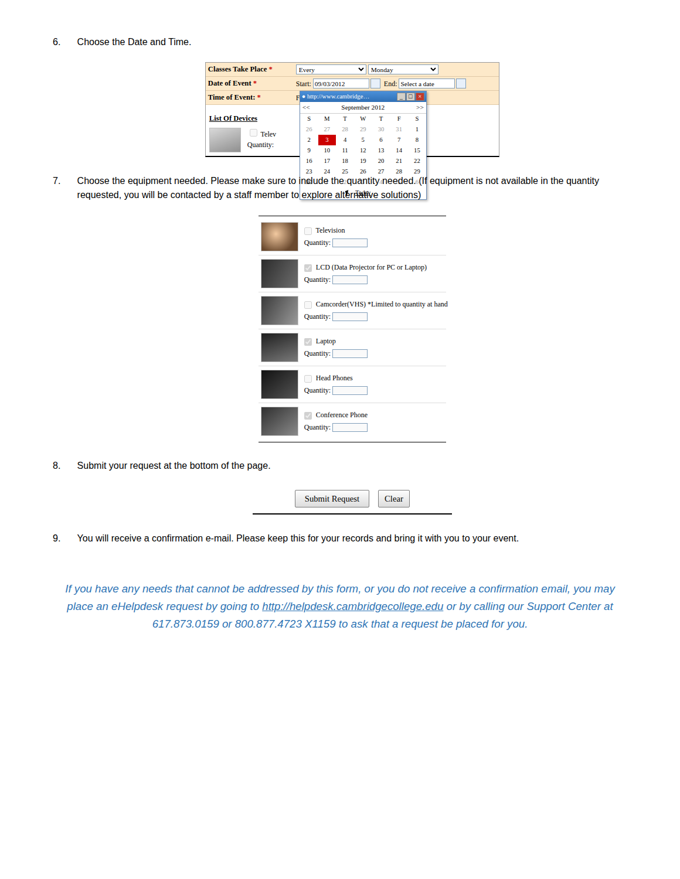Choose the Date and Time.
Classes Take Place * Every Monday
Date of Event * Start: End:
Time of Event: * Fro
List Of Devices
Telev
Quantity:
● http://www.cambridge… _□×
<< September 2012 >>
| S | M | T | W | T | F | S |
| --- | --- | --- | --- | --- | --- | --- |
| 26 | 27 | 28 | 29 | 30 | 31 | 1 |
| 2 | 3 | 4 | 5 | 6 | 7 | 8 |
| 9 | 10 | 11 | 12 | 13 | 14 | 15 |
| 16 | 17 | 18 | 19 | 20 | 21 | 22 |
| 23 | 24 | 25 | 26 | 27 | 28 | 29 |
| 30 | 1 | 2 | 3 | 4 | 5 | 6 |
Today
Choose the equipment needed. Please make sure to include the quantity needed. (If equipment is not available in the quantity requested, you will be contacted by a staff member to explore alternative solutions)
Television
Quantity:
LCD (Data Projector for PC or Laptop)
Quantity:
Camcorder(VHS) *Limited to quantity at hand
Quantity:
Laptop
Quantity:
Head Phones
Quantity:
Conference Phone
Quantity:
Submit your request at the bottom of the page.
Submit Request Clear
You will receive a confirmation e-mail. Please keep this for your records and bring it with you to your event.
If you have any needs that cannot be addressed by this form, or you do not receive a confirmation email, you may place an eHelpdesk request by going to http://helpdesk.cambridgecollege.edu or by calling our Support Center at 617.873.0159 or 800.877.4723 X1159 to ask that a request be placed for you.